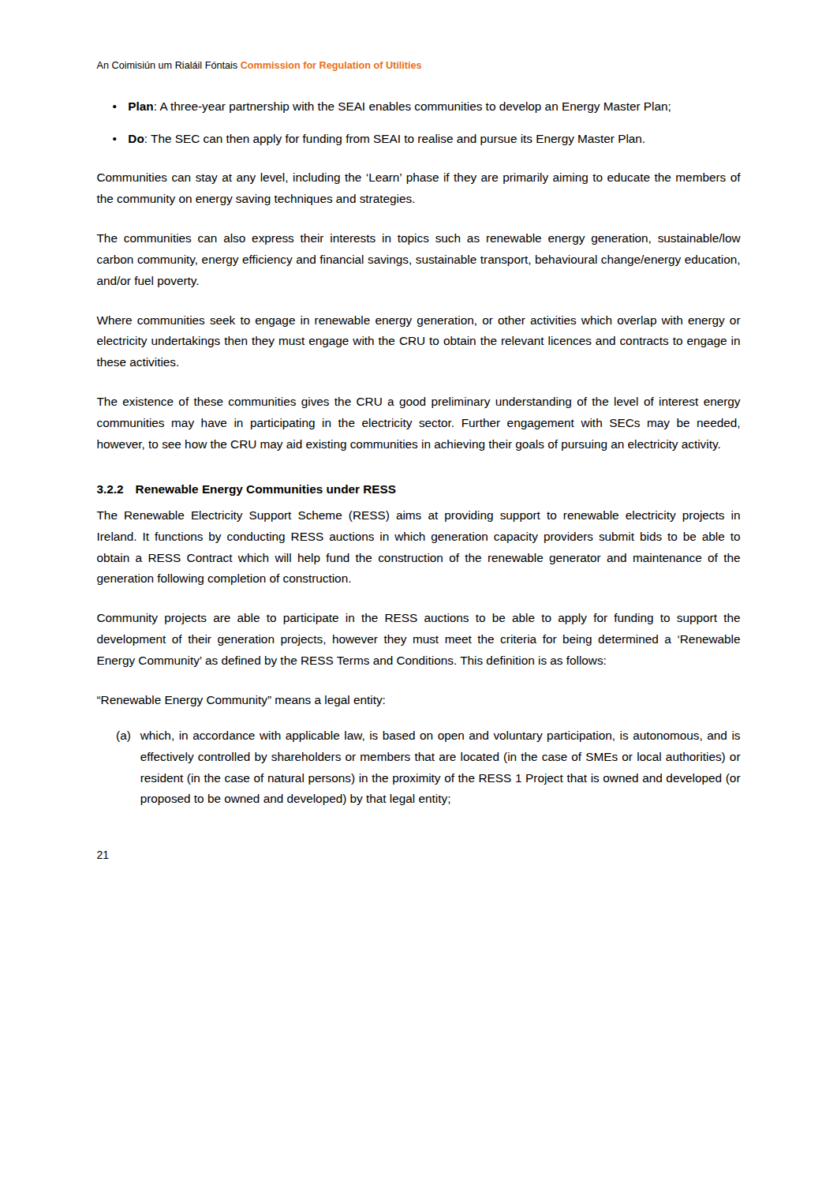An Coimisiún um Rialáil Fóntais Commission for Regulation of Utilities
Plan: A three-year partnership with the SEAI enables communities to develop an Energy Master Plan;
Do: The SEC can then apply for funding from SEAI to realise and pursue its Energy Master Plan.
Communities can stay at any level, including the ‘Learn’ phase if they are primarily aiming to educate the members of the community on energy saving techniques and strategies.
The communities can also express their interests in topics such as renewable energy generation, sustainable/low carbon community, energy efficiency and financial savings, sustainable transport, behavioural change/energy education, and/or fuel poverty.
Where communities seek to engage in renewable energy generation, or other activities which overlap with energy or electricity undertakings then they must engage with the CRU to obtain the relevant licences and contracts to engage in these activities.
The existence of these communities gives the CRU a good preliminary understanding of the level of interest energy communities may have in participating in the electricity sector. Further engagement with SECs may be needed, however, to see how the CRU may aid existing communities in achieving their goals of pursuing an electricity activity.
3.2.2 Renewable Energy Communities under RESS
The Renewable Electricity Support Scheme (RESS) aims at providing support to renewable electricity projects in Ireland. It functions by conducting RESS auctions in which generation capacity providers submit bids to be able to obtain a RESS Contract which will help fund the construction of the renewable generator and maintenance of the generation following completion of construction.
Community projects are able to participate in the RESS auctions to be able to apply for funding to support the development of their generation projects, however they must meet the criteria for being determined a ‘Renewable Energy Community’ as defined by the RESS Terms and Conditions. This definition is as follows:
“Renewable Energy Community” means a legal entity:
which, in accordance with applicable law, is based on open and voluntary participation, is autonomous, and is effectively controlled by shareholders or members that are located (in the case of SMEs or local authorities) or resident (in the case of natural persons) in the proximity of the RESS 1 Project that is owned and developed (or proposed to be owned and developed) by that legal entity;
21